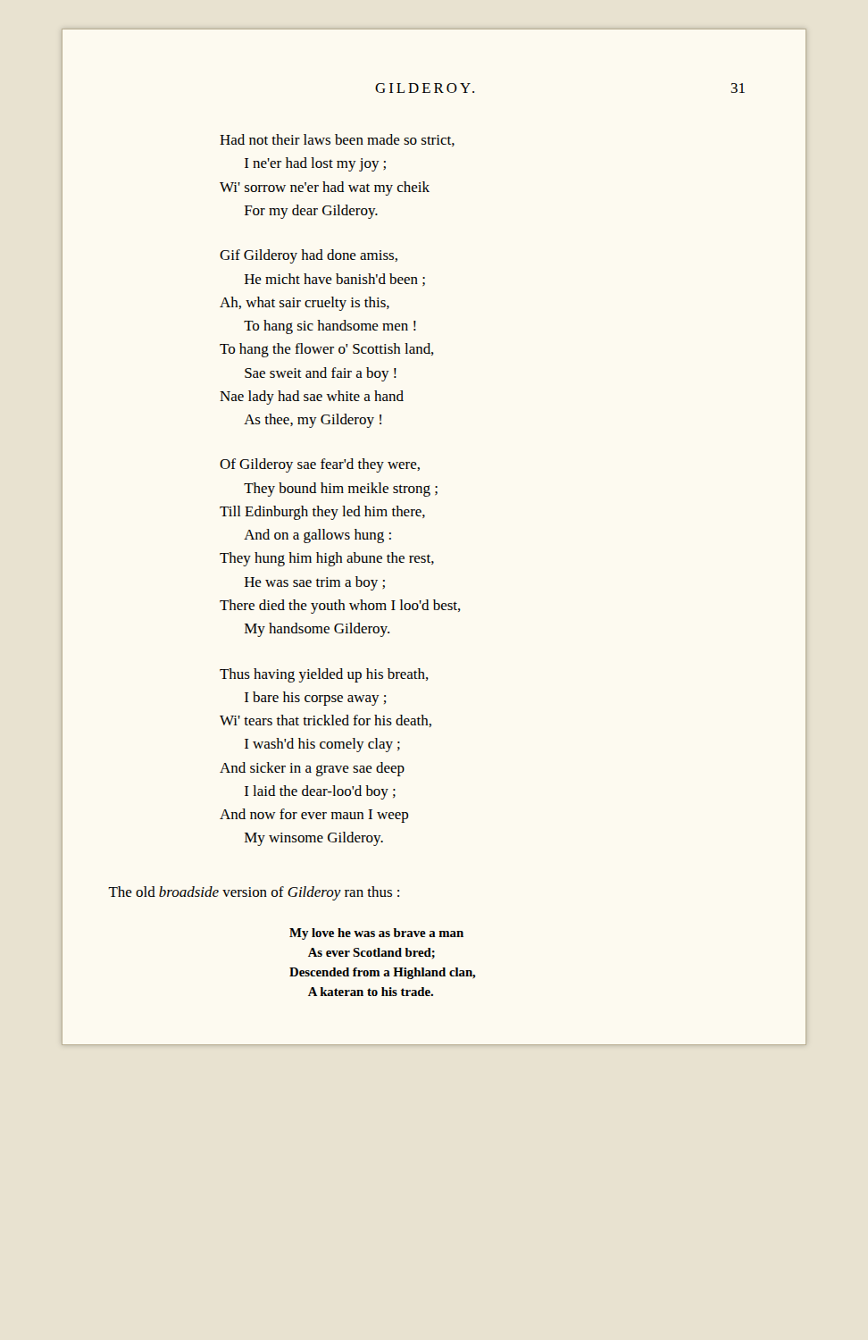GILDEROY. 31
Had not their laws been made so strict,
I ne'er had lost my joy ;
Wi' sorrow ne'er had wat my cheik
For my dear Gilderoy.
Gif Gilderoy had done amiss,
He micht have banish'd been ;
Ah, what sair cruelty is this,
To hang sic handsome men !
To hang the flower o' Scottish land,
Sae sweit and fair a boy !
Nae lady had sae white a hand
As thee, my Gilderoy !
Of Gilderoy sae fear'd they were,
They bound him meikle strong ;
Till Edinburgh they led him there,
And on a gallows hung :
They hung him high abune the rest,
He was sae trim a boy ;
There died the youth whom I loo'd best,
My handsome Gilderoy.
Thus having yielded up his breath,
I bare his corpse away ;
Wi' tears that trickled for his death,
I wash'd his comely clay ;
And sicker in a grave sae deep
I laid the dear-loo'd boy ;
And now for ever maun I weep
My winsome Gilderoy.
The old broadside version of Gilderoy ran thus :
My love he was as brave a man
As ever Scotland bred;
Descended from a Highland clan,
A kateran to his trade.